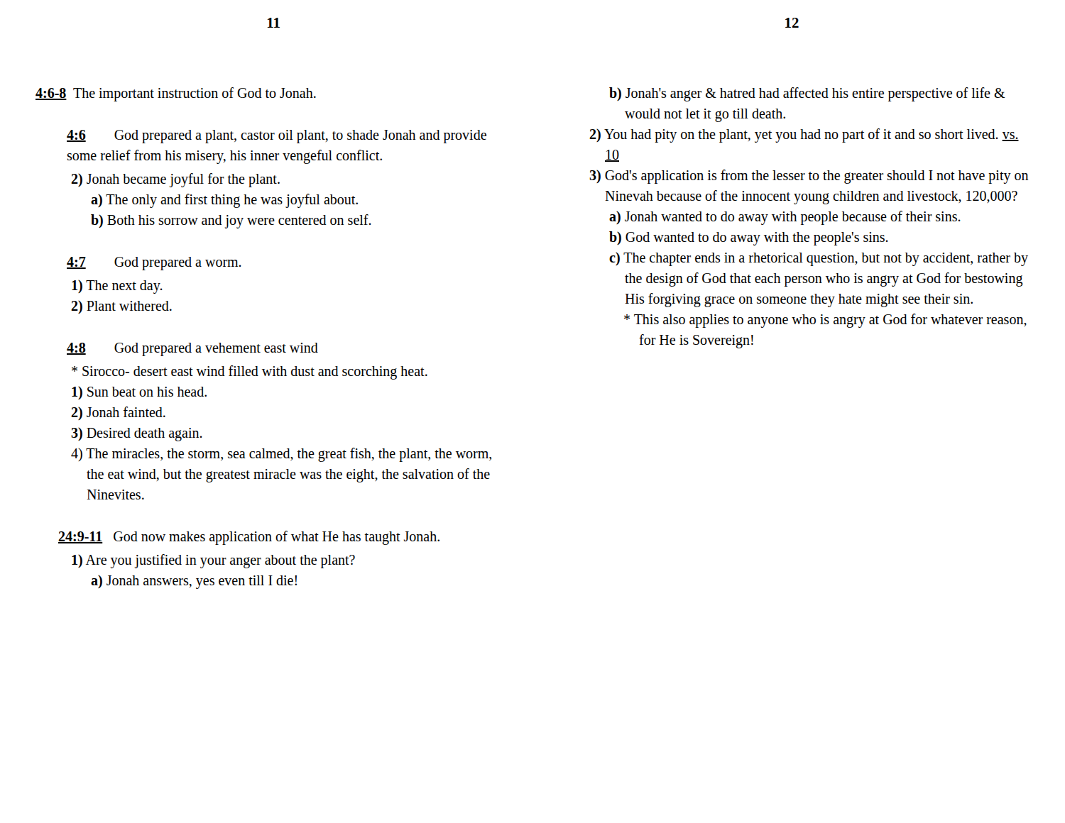11
4:6-8 The important instruction of God to Jonah.
4:6 God prepared a plant, castor oil plant, to shade Jonah and provide some relief from his misery, his inner vengeful conflict.
2) Jonah became joyful for the plant.
a) The only and first thing he was joyful about.
b) Both his sorrow and joy were centered on self.
4:7 God prepared a worm.
1) The next day.
2) Plant withered.
4:8 God prepared a vehement east wind
* Sirocco- desert east wind filled with dust and scorching heat.
1) Sun beat on his head.
2) Jonah fainted.
3) Desired death again.
4) The miracles, the storm, sea calmed, the great fish, the plant, the worm, the eat wind, but the greatest miracle was the eight, the salvation of the Ninevites.
24:9-11 God now makes application of what He has taught Jonah.
1) Are you justified in your anger about the plant?
a) Jonah answers, yes even till I die!
12
b) Jonah's anger & hatred had affected his entire perspective of life & would not let it go till death.
2) You had pity on the plant, yet you had no part of it and so short lived. vs. 10
3) God's application is from the lesser to the greater should I not have pity on Ninevah because of the innocent young children and livestock, 120,000?
a) Jonah wanted to do away with people because of their sins.
b) God wanted to do away with the people's sins.
c) The chapter ends in a rhetorical question, but not by accident, rather by the design of God that each person who is angry at God for bestowing His forgiving grace on someone they hate might see their sin.
* This also applies to anyone who is angry at God for whatever reason, for He is Sovereign!